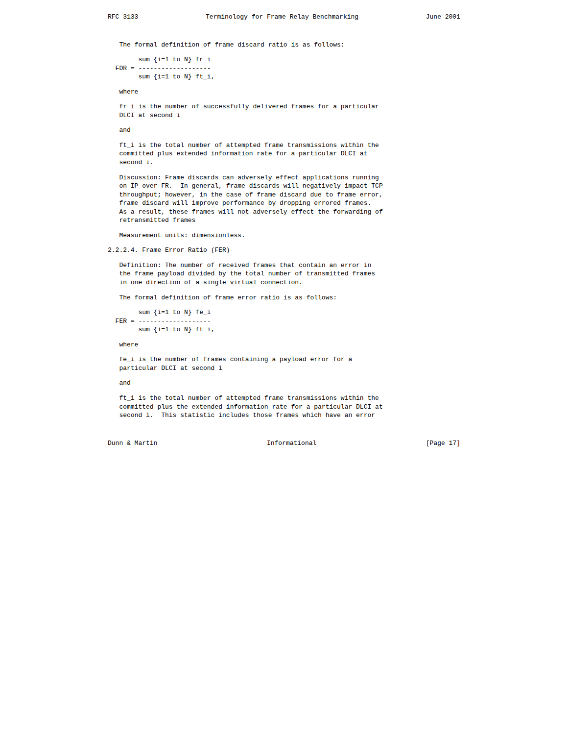RFC 3133 Terminology for Frame Relay Benchmarking June 2001
The formal definition of frame discard ratio is as follows:
        sum {i=1 to N} fr_i
  FDR = -------------------
        sum {i=1 to N} ft_i,
where
fr_i is the number of successfully delivered frames for a particular DLCI at second i
and
ft_i is the total number of attempted frame transmissions within the committed plus extended information rate for a particular DLCI at second i.
Discussion: Frame discards can adversely effect applications running on IP over FR. In general, frame discards will negatively impact TCP throughput; however, in the case of frame discard due to frame error, frame discard will improve performance by dropping errored frames. As a result, these frames will not adversely effect the forwarding of retransmitted frames
Measurement units: dimensionless.
2.2.2.4. Frame Error Ratio (FER)
Definition: The number of received frames that contain an error in the frame payload divided by the total number of transmitted frames in one direction of a single virtual connection.
The formal definition of frame error ratio is as follows:
        sum {i=1 to N} fe_i
  FER = -------------------
        sum {i=1 to N} ft_i,
where
fe_i is the number of frames containing a payload error for a particular DLCI at second i
and
ft_i is the total number of attempted frame transmissions within the committed plus the extended information rate for a particular DLCI at second i. This statistic includes those frames which have an error
Dunn & Martin Informational [Page 17]